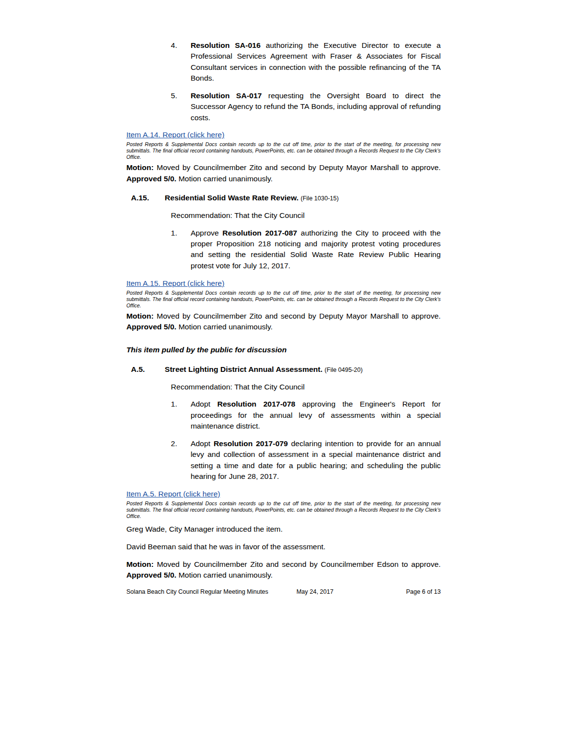4.
Resolution SA-016 authorizing the Executive Director to execute a Professional Services Agreement with Fraser & Associates for Fiscal Consultant services in connection with the possible refinancing of the TA Bonds.
5.
Resolution SA-017 requesting the Oversight Board to direct the Successor Agency to refund the TA Bonds, including approval of refunding costs.
Item A.14. Report (click here)
Posted Reports & Supplemental Docs contain records up to the cut off time, prior to the start of the meeting, for processing new submittals. The final official record containing handouts, PowerPoints, etc. can be obtained through a Records Request to the City Clerk’s Office.
Motion: Moved by Councilmember Zito and second by Deputy Mayor Marshall to approve. Approved 5/0. Motion carried unanimously.
A.15.
Residential Solid Waste Rate Review. (File 1030-15)
Recommendation: That the City Council
1.
Approve Resolution 2017-087 authorizing the City to proceed with the proper Proposition 218 noticing and majority protest voting procedures and setting the residential Solid Waste Rate Review Public Hearing protest vote for July 12, 2017.
Item A.15. Report (click here)
Posted Reports & Supplemental Docs contain records up to the cut off time, prior to the start of the meeting, for processing new submittals. The final official record containing handouts, PowerPoints, etc. can be obtained through a Records Request to the City Clerk’s Office.
Motion: Moved by Councilmember Zito and second by Deputy Mayor Marshall to approve. Approved 5/0. Motion carried unanimously.
This item pulled by the public for discussion
A.5.
Street Lighting District Annual Assessment. (File 0495-20)
Recommendation: That the City Council
1.
Adopt Resolution 2017-078 approving the Engineer's Report for proceedings for the annual levy of assessments within a special maintenance district.
2.
Adopt Resolution 2017-079 declaring intention to provide for an annual levy and collection of assessment in a special maintenance district and setting a time and date for a public hearing; and scheduling the public hearing for June 28, 2017.
Item A.5. Report (click here)
Posted Reports & Supplemental Docs contain records up to the cut off time, prior to the start of the meeting, for processing new submittals. The final official record containing handouts, PowerPoints, etc. can be obtained through a Records Request to the City Clerk’s Office.
Greg Wade, City Manager introduced the item.
David Beeman said that he was in favor of the assessment.
Motion: Moved by Councilmember Zito and second by Councilmember Edson to approve. Approved 5/0. Motion carried unanimously.
Solana Beach City Council Regular Meeting Minutes
May 24, 2017
Page 6 of 13